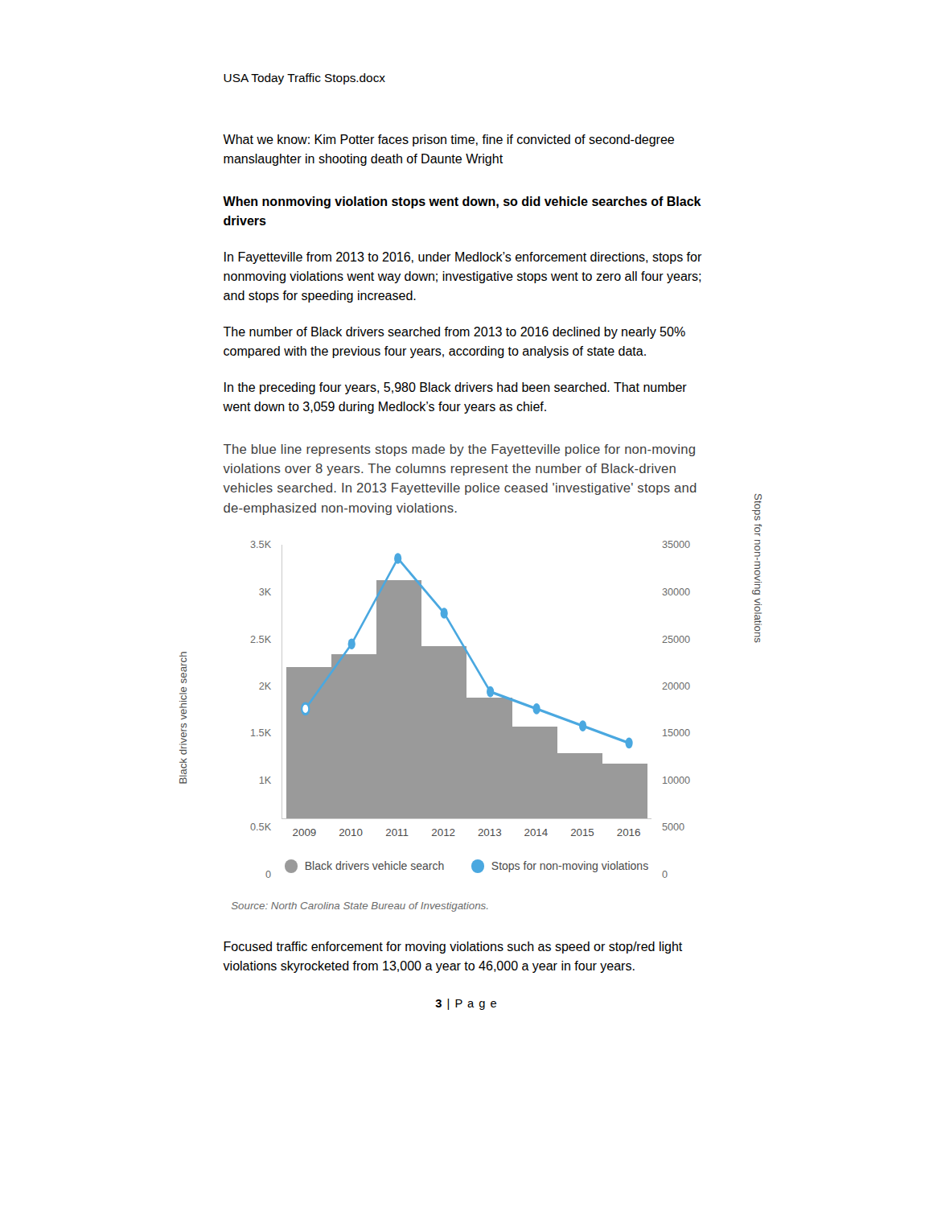USA Today Traffic Stops.docx
What we know: Kim Potter faces prison time, fine if convicted of second-degree manslaughter in shooting death of Daunte Wright
When nonmoving violation stops went down, so did vehicle searches of Black drivers
In Fayetteville from 2013 to 2016, under Medlock’s enforcement directions, stops for nonmoving violations went way down; investigative stops went to zero all four years; and stops for speeding increased.
The number of Black drivers searched from 2013 to 2016 declined by nearly 50% compared with the previous four years, according to analysis of state data.
In the preceding four years, 5,980 Black drivers had been searched. That number went down to 3,059 during Medlock’s four years as chief.
The blue line represents stops made by the Fayetteville police for non-moving violations over 8 years. The columns represent the number of Black-driven vehicles searched. In 2013 Fayetteville police ceased 'investigative' stops and de-emphasized non-moving violations.
Black drivers vehicle search
Stops for non-moving violations
3.5K 3K 2.5K 2K 1.5K 1K 0.5K 0
35000 30000 25000 20000 15000 10000 5000 0
2009 2010 2011 2012 2013 2014 2015 2016
Black drivers vehicle search
Stops for non-moving violations
Source: North Carolina State Bureau of Investigations.
Focused traffic enforcement for moving violations such as speed or stop/red light violations skyrocketed from 13,000 a year to 46,000 a year in four years.
3 | P a g e